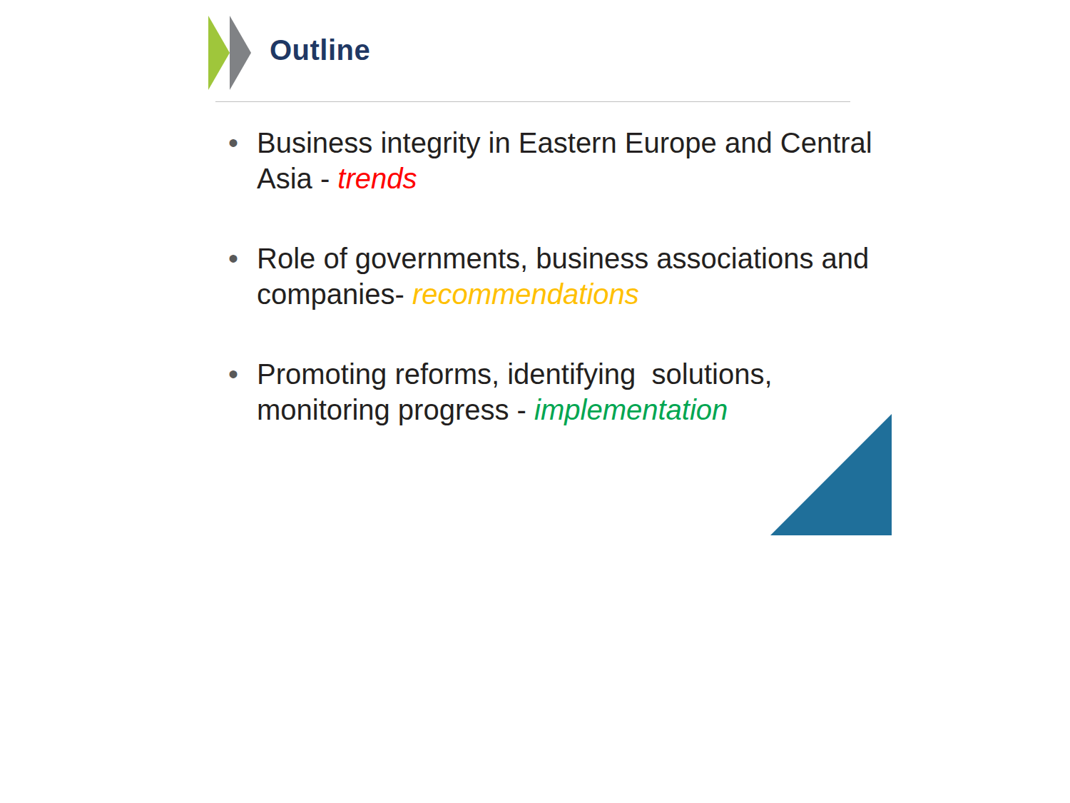Outline
Business integrity in Eastern Europe and Central Asia - trends
Role of governments, business associations and companies- recommendations
Promoting reforms, identifying solutions, monitoring progress - implementation